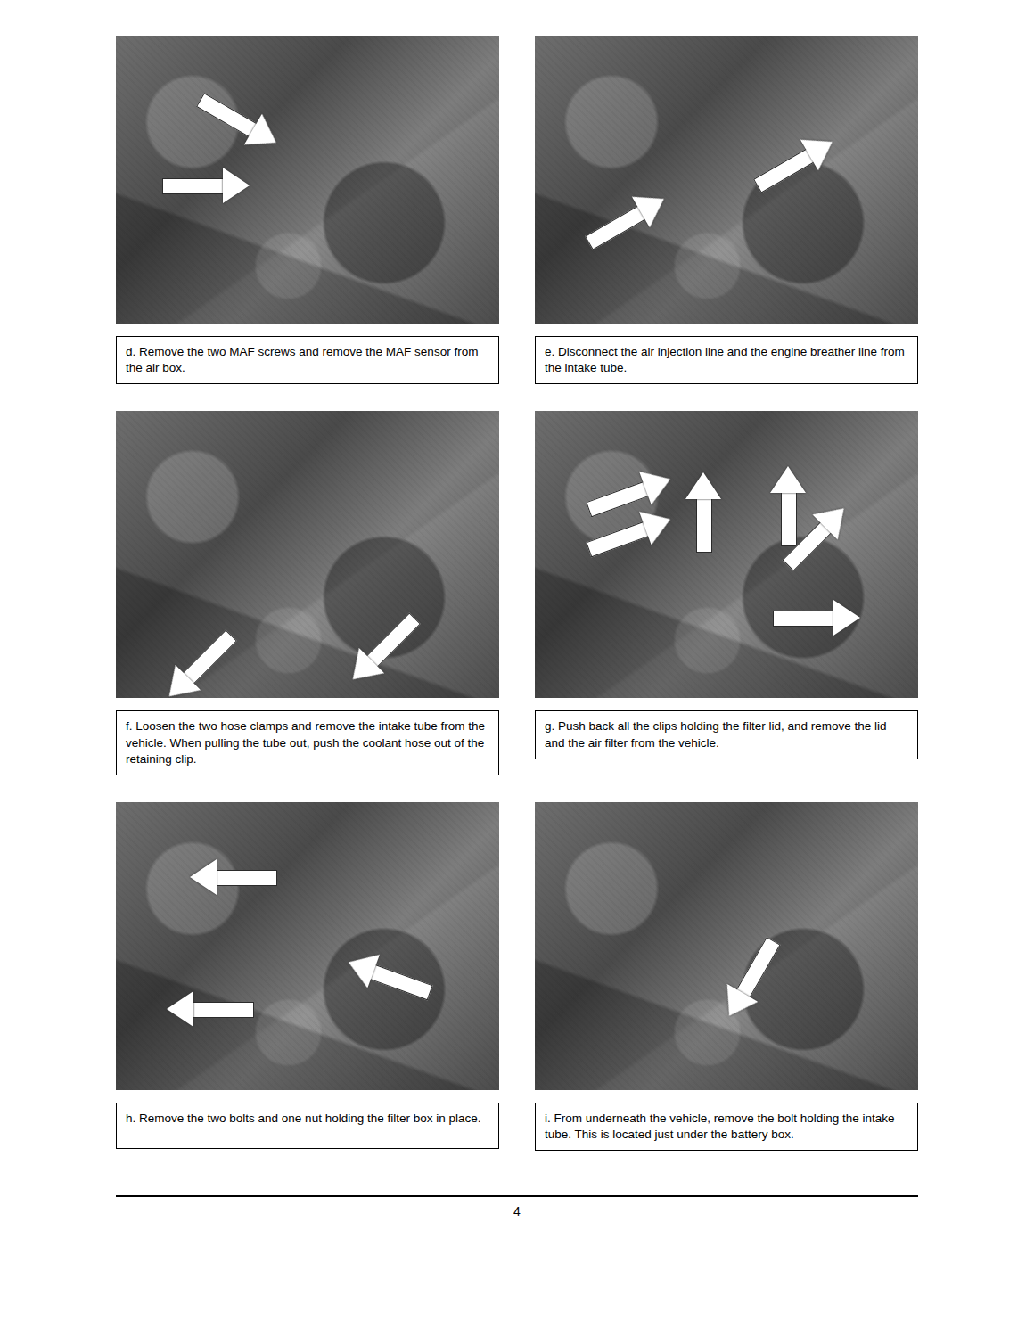d. Remove the two MAF screws and remove the MAF sensor from the air box.
e. Disconnect the air injection line and the engine breather line from the intake tube.
f. Loosen the two hose clamps and remove the intake tube from the vehicle. When pulling the tube out, push the coolant hose out of the retaining clip.
g. Push back all the clips holding the filter lid, and remove the lid and the air filter from the vehicle.
h. Remove the two bolts and one nut holding the filter box in place.
i. From underneath the vehicle, remove the bolt holding the intake tube. This is located just under the battery box.
4